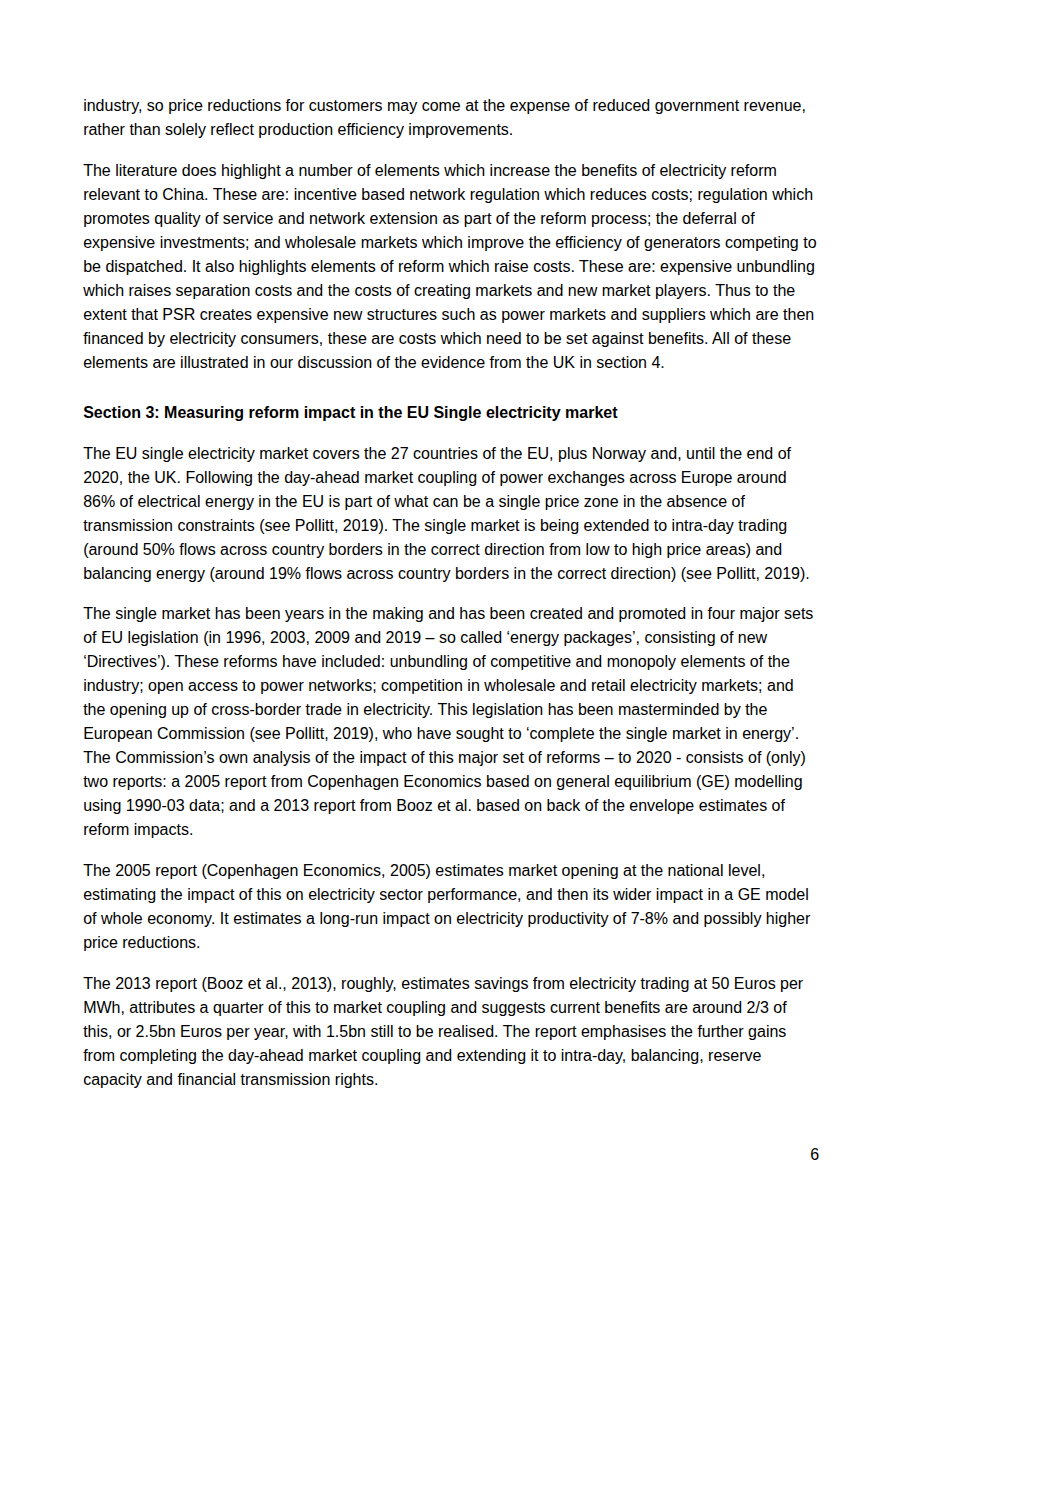industry, so price reductions for customers may come at the expense of reduced government revenue, rather than solely reflect production efficiency improvements.
The literature does highlight a number of elements which increase the benefits of electricity reform relevant to China. These are: incentive based network regulation which reduces costs; regulation which promotes quality of service and network extension as part of the reform process; the deferral of expensive investments; and wholesale markets which improve the efficiency of generators competing to be dispatched. It also highlights elements of reform which raise costs. These are: expensive unbundling which raises separation costs and the costs of creating markets and new market players. Thus to the extent that PSR creates expensive new structures such as power markets and suppliers which are then financed by electricity consumers, these are costs which need to be set against benefits. All of these elements are illustrated in our discussion of the evidence from the UK in section 4.
Section 3: Measuring reform impact in the EU Single electricity market
The EU single electricity market covers the 27 countries of the EU, plus Norway and, until the end of 2020, the UK. Following the day-ahead market coupling of power exchanges across Europe around 86% of electrical energy in the EU is part of what can be a single price zone in the absence of transmission constraints (see Pollitt, 2019). The single market is being extended to intra-day trading (around 50% flows across country borders in the correct direction from low to high price areas) and balancing energy (around 19% flows across country borders in the correct direction) (see Pollitt, 2019).
The single market has been years in the making and has been created and promoted in four major sets of EU legislation (in 1996, 2003, 2009 and 2019 – so called ‘energy packages’, consisting of new ‘Directives’). These reforms have included: unbundling of competitive and monopoly elements of the industry; open access to power networks; competition in wholesale and retail electricity markets; and the opening up of cross-border trade in electricity. This legislation has been masterminded by the European Commission (see Pollitt, 2019), who have sought to ‘complete the single market in energy’. The Commission’s own analysis of the impact of this major set of reforms – to 2020 - consists of (only) two reports: a 2005 report from Copenhagen Economics based on general equilibrium (GE) modelling using 1990-03 data; and a 2013 report from Booz et al. based on back of the envelope estimates of reform impacts.
The 2005 report (Copenhagen Economics, 2005) estimates market opening at the national level, estimating the impact of this on electricity sector performance, and then its wider impact in a GE model of whole economy. It estimates a long-run impact on electricity productivity of 7-8% and possibly higher price reductions.
The 2013 report (Booz et al., 2013), roughly, estimates savings from electricity trading at 50 Euros per MWh, attributes a quarter of this to market coupling and suggests current benefits are around 2/3 of this, or 2.5bn Euros per year, with 1.5bn still to be realised. The report emphasises the further gains from completing the day-ahead market coupling and extending it to intra-day, balancing, reserve capacity and financial transmission rights.
6